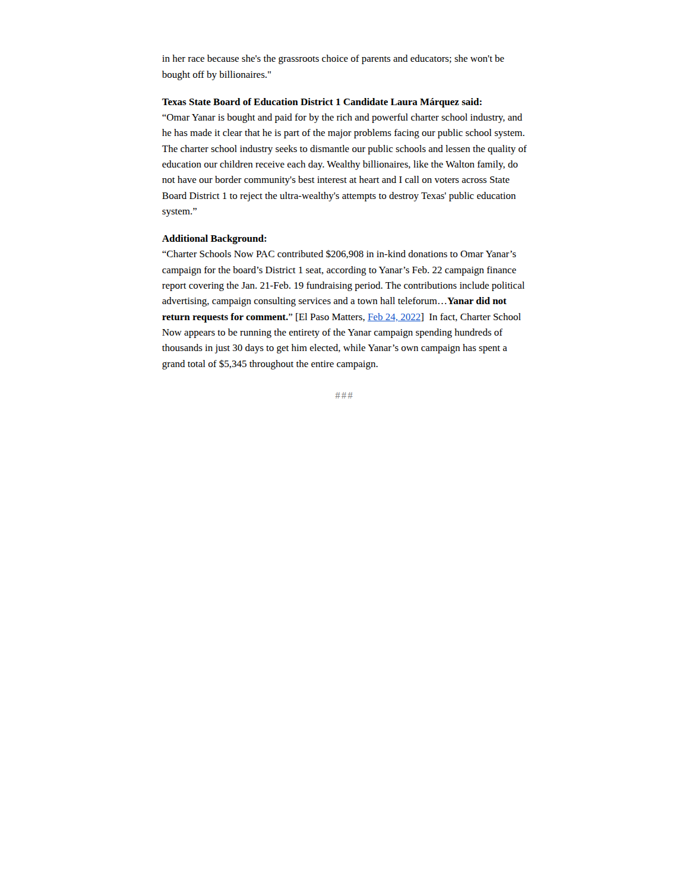in her race because she's the grassroots choice of parents and educators; she won't be bought off by billionaires."
Texas State Board of Education District 1 Candidate Laura Márquez said:
“Omar Yanar is bought and paid for by the rich and powerful charter school industry, and he has made it clear that he is part of the major problems facing our public school system. The charter school industry seeks to dismantle our public schools and lessen the quality of education our children receive each day. Wealthy billionaires, like the Walton family, do not have our border community's best interest at heart and I call on voters across State Board District 1 to reject the ultra-wealthy's attempts to destroy Texas' public education system.”
Additional Background:
“Charter Schools Now PAC contributed $206,908 in in-kind donations to Omar Yanar’s campaign for the board’s District 1 seat, according to Yanar’s Feb. 22 campaign finance report covering the Jan. 21-Feb. 19 fundraising period. The contributions include political advertising, campaign consulting services and a town hall teleforum…Yanar did not return requests for comment.” [El Paso Matters, Feb 24, 2022] In fact, Charter School Now appears to be running the entirety of the Yanar campaign spending hundreds of thousands in just 30 days to get him elected, while Yanar’s own campaign has spent a grand total of $5,345 throughout the entire campaign.
###